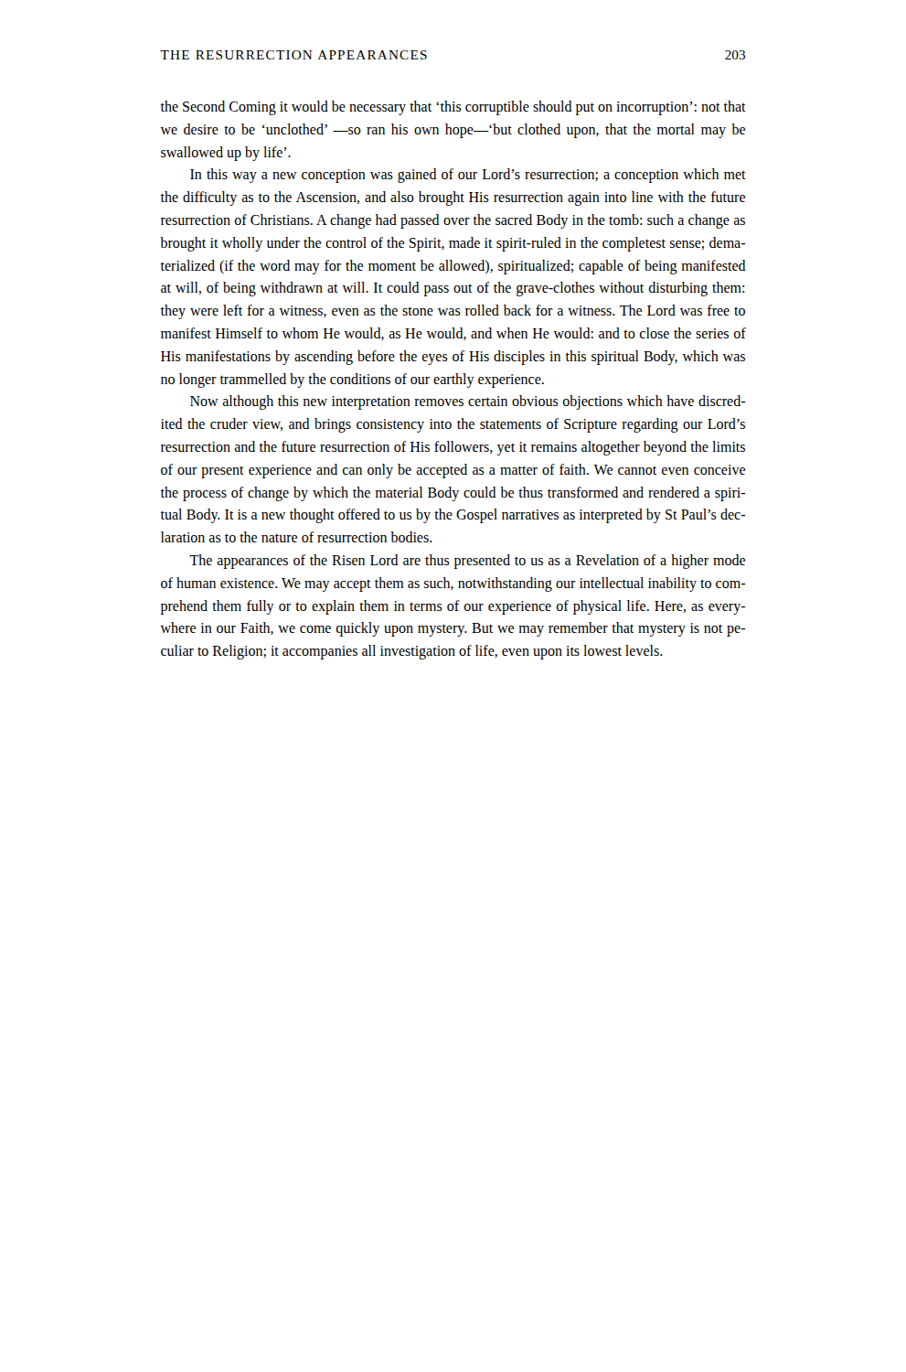The Resurrection Appearances 203
the Second Coming it would be necessary that ‘this corruptible should put on incorruption’: not that we desire to be ‘unclothed’ —so ran his own hope—‘but clothed upon, that the mortal may be swallowed up by life’.
In this way a new conception was gained of our Lord’s resurrection; a conception which met the difficulty as to the Ascension, and also brought His resurrection again into line with the future resurrection of Christians. A change had passed over the sacred Body in the tomb: such a change as brought it wholly under the control of the Spirit, made it spirit-ruled in the completest sense; dematerialized (if the word may for the moment be allowed), spiritualized; capable of being manifested at will, of being withdrawn at will. It could pass out of the grave-clothes without disturbing them: they were left for a witness, even as the stone was rolled back for a witness. The Lord was free to manifest Himself to whom He would, as He would, and when He would: and to close the series of His manifestations by ascending before the eyes of His disciples in this spiritual Body, which was no longer trammelled by the conditions of our earthly experience.
Now although this new interpretation removes certain obvious objections which have discredited the cruder view, and brings consistency into the statements of Scripture regarding our Lord’s resurrection and the future resurrection of His followers, yet it remains altogether beyond the limits of our present experience and can only be accepted as a matter of faith. We cannot even conceive the process of change by which the material Body could be thus transformed and rendered a spiritual Body. It is a new thought offered to us by the Gospel narratives as interpreted by St Paul’s declaration as to the nature of resurrection bodies.
The appearances of the Risen Lord are thus presented to us as a Revelation of a higher mode of human existence. We may accept them as such, notwithstanding our intellectual inability to comprehend them fully or to explain them in terms of our experience of physical life. Here, as everywhere in our Faith, we come quickly upon mystery. But we may remember that mystery is not peculiar to Religion; it accompanies all investigation of life, even upon its lowest levels.